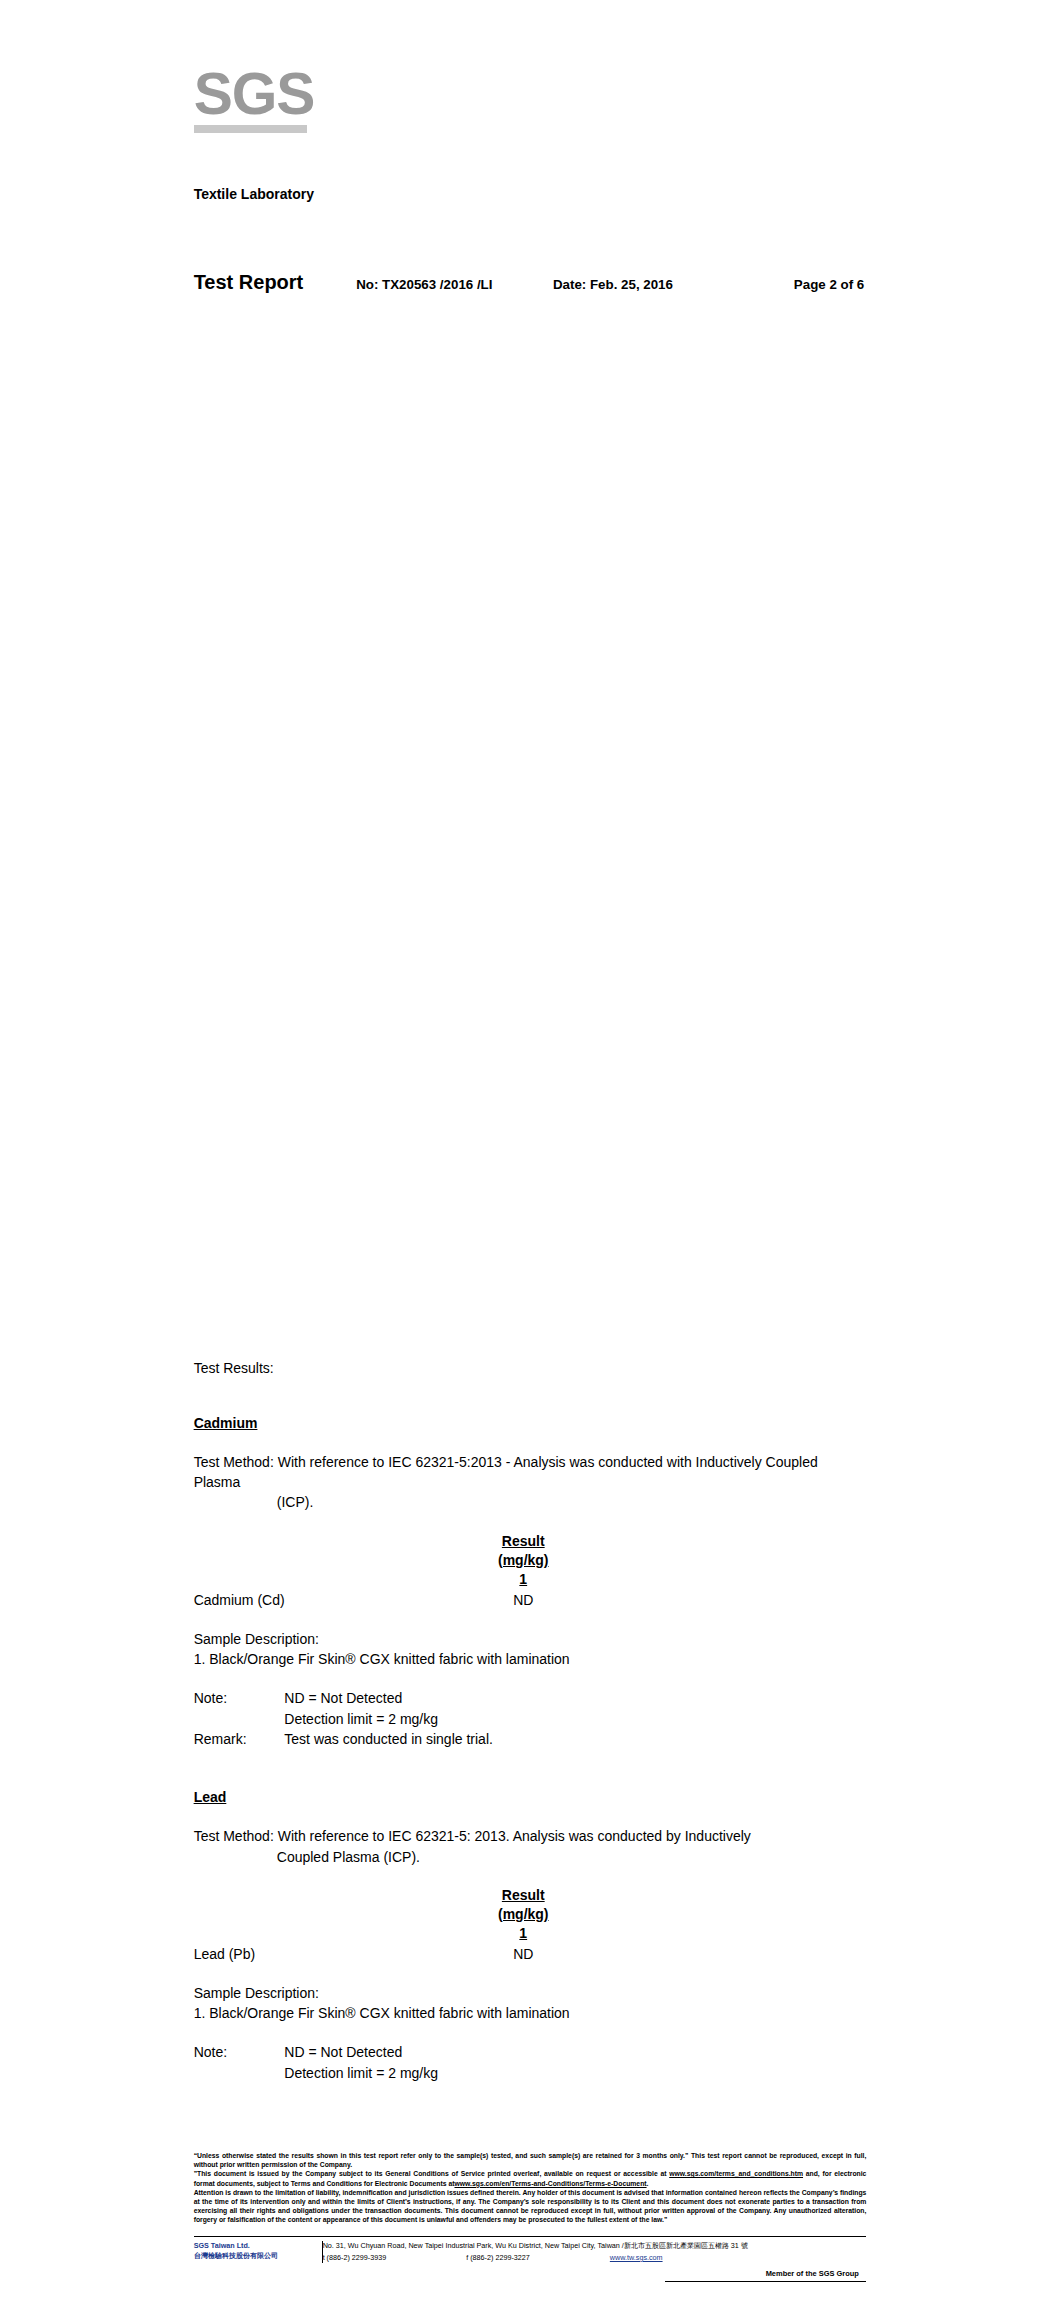SGS
Textile Laboratory
Test Report No: TX20563 /2016 /LI Date: Feb. 25, 2016 Page 2 of 6
Test Results:
Cadmium
Test Method: With reference to IEC 62321-5:2013 - Analysis was conducted with Inductively Coupled Plasma (ICP).
| | Result (mg/kg) | |
| | 1 | |
| Cadmium (Cd) | ND | |
Sample Description:
1. Black/Orange Fir Skin® CGX knitted fabric with lamination
Note:
ND = Not Detected
Detection limit = 2 mg/kg
Remark:
Test was conducted in single trial.
Lead
Test Method: With reference to IEC 62321-5: 2013. Analysis was conducted by Inductively Coupled Plasma (ICP).
| | Result (mg/kg) | |
| | 1 | |
| Lead (Pb) | ND | |
Sample Description:
1. Black/Orange Fir Skin® CGX knitted fabric with lamination
Note:
ND = Not Detected
Detection limit = 2 mg/kg
“Unless otherwise stated the results shown in this test report refer only to the sample(s) tested, and such sample(s) are retained for 3 months only.” This test report cannot be reproduced, except in full, without prior written permission of the Company.
”This document is issued by the Company subject to its General Conditions of Service printed overleaf, available on request or accessible at www.sgs.com/terms_and_conditions.htm and, for electronic format documents, subject to Terms and Conditions for Electronic Documents atwww.sgs.com/en/Terms-and-Conditions/Terms-e-Document.
Attention is drawn to the limitation of liability, indemnification and jurisdiction issues defined therein. Any holder of this document is advised that information contained hereon reflects the Company’s findings at the time of its intervention only and within the limits of Client’s instructions, if any. The Company’s sole responsibility is to its Client and this document does not exonerate parties to a transaction from exercising all their rights and obligations under the transaction documents. This document cannot be reproduced except in full, without prior written approval of the Company. Any unauthorized alteration, forgery or falsification of the content or appearance of this document is unlawful and offenders may be prosecuted to the fullest extent of the law.”
| SGS Taiwan Ltd. 台灣檢驗科技股份有限公司 | No. 31, Wu Chyuan Road, New Taipei Industrial Park, Wu Ku District, New Taipei City, Taiwan /新北市五股區新北產業園區五權路 31 號 t (886-2) 2299-3939 f (886-2) 2299-3227 www.tw.sgs.com |
Member of the SGS Group